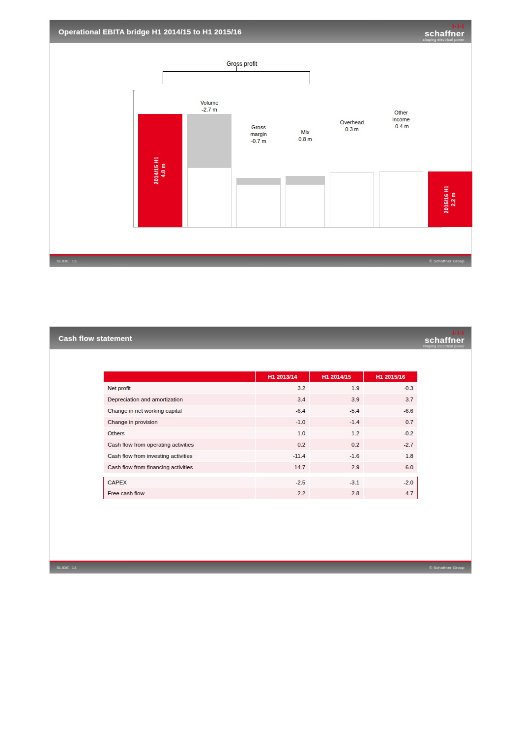Operational EBITA bridge H1 2014/15 to H1 2015/16
I·I·I
schaffner
shaping electrical power
Gross profit
2014/15 H1
4.8 m
Volume
-2.7 m
Gross
margin
-0.7 m
Mix
0.8 m
Overhead
0.3 m
Other
income
-0.4 m
2015/16 H1
2.2 m
SLIDE 13 © Schaffner Group
Cash flow statement
I·I·I
schaffner
shaping electrical power
| | H1 2013/14 | H1 2014/15 | H1 2015/16 |
| --- | --- | --- | --- |
| Net profit | 3.2 | 1.9 | -0.3 |
| Depreciation and amortization | 3.4 | 3.9 | 3.7 |
| Change in net working capital | -6.4 | -5.4 | -6.6 |
| Change in provision | -1.0 | -1.4 | 0.7 |
| Others | 1.0 | 1.2 | -0.2 |
| Cash flow from operating activities | 0.2 | 0.2 | -2.7 |
| Cash flow from investing activities | -11.4 | -1.6 | 1.8 |
| Cash flow from financing activities | 14.7 | 2.9 | -6.0 |
| CAPEX | -2.5 | -3.1 | -2.0 |
| Free cash flow | -2.2 | -2.8 | -4.7 |
SLIDE 14 © Schaffner Group